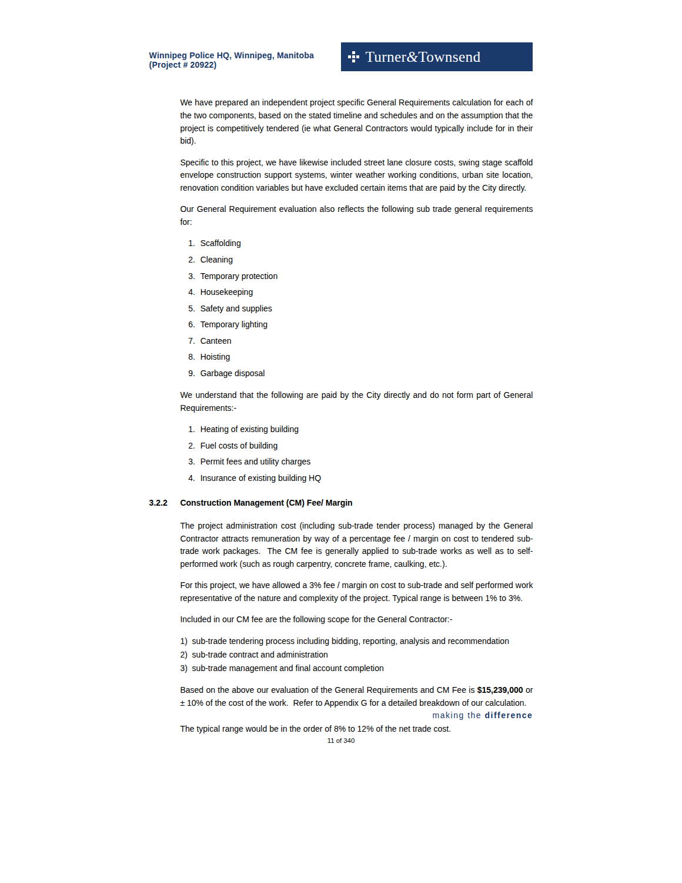Winnipeg Police HQ, Winnipeg, Manitoba (Project # 20922)
Turner&Townsend
We have prepared an independent project specific General Requirements calculation for each of the two components, based on the stated timeline and schedules and on the assumption that the project is competitively tendered (ie what General Contractors would typically include for in their bid).
Specific to this project, we have likewise included street lane closure costs, swing stage scaffold envelope construction support systems, winter weather working conditions, urban site location, renovation condition variables but have excluded certain items that are paid by the City directly.
Our General Requirement evaluation also reflects the following sub trade general requirements for:
Scaffolding
Cleaning
Temporary protection
Housekeeping
Safety and supplies
Temporary lighting
Canteen
Hoisting
Garbage disposal
We understand that the following are paid by the City directly and do not form part of General Requirements:-
Heating of existing building
Fuel costs of building
Permit fees and utility charges
Insurance of existing building HQ
3.2.2 Construction Management (CM) Fee/ Margin
The project administration cost (including sub-trade tender process) managed by the General Contractor attracts remuneration by way of a percentage fee / margin on cost to tendered sub-trade work packages. The CM fee is generally applied to sub-trade works as well as to self-performed work (such as rough carpentry, concrete frame, caulking, etc.).
For this project, we have allowed a 3% fee / margin on cost to sub-trade and self performed work representative of the nature and complexity of the project. Typical range is between 1% to 3%.
Included in our CM fee are the following scope for the General Contractor:-
1) sub-trade tendering process including bidding, reporting, analysis and recommendation
2) sub-trade contract and administration
3) sub-trade management and final account completion
Based on the above our evaluation of the General Requirements and CM Fee is $15,239,000 or ± 10% of the cost of the work. Refer to Appendix G for a detailed breakdown of our calculation.
The typical range would be in the order of 8% to 12% of the net trade cost.
making the difference
11 of 340